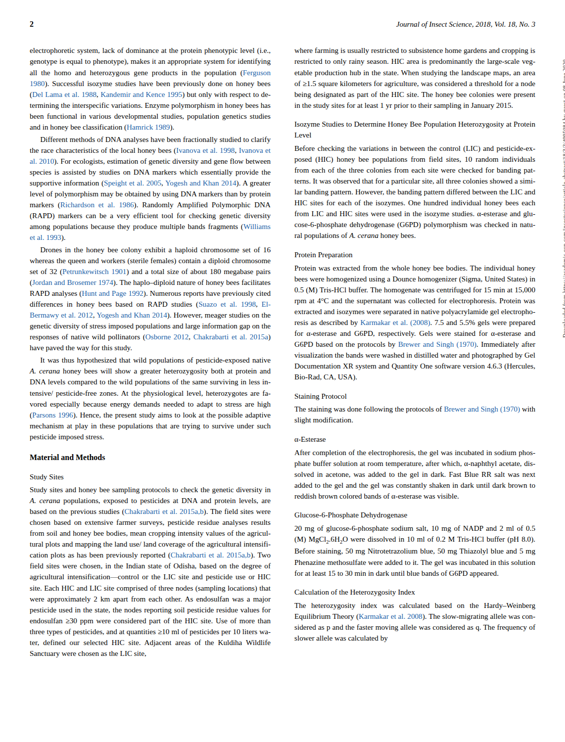2 Journal of Insect Science, 2018, Vol. 18, No. 3
Downloaded from https://academic.oup.com/insectscience/article-abstract/18/3/3/4995084 by guest on 08 June 2020
electrophoretic system, lack of dominance at the protein phenotypic level (i.e., genotype is equal to phenotype), makes it an appropriate system for identifying all the homo and heterozygous gene products in the population (Ferguson 1980). Successful isozyme studies have been previously done on honey bees (Del Lama et al. 1988, Kandemir and Kence 1995) but only with respect to determining the interspecific variations. Enzyme polymorphism in honey bees has been functional in various developmental studies, population genetics studies and in honey bee classification (Hamrick 1989).
Different methods of DNA analyses have been fractionally studied to clarify the race characteristics of the local honey bees (Ivanova et al. 1998, Ivanova et al. 2010). For ecologists, estimation of genetic diversity and gene flow between species is assisted by studies on DNA markers which essentially provide the supportive information (Speight et al. 2005, Yogesh and Khan 2014). A greater level of polymorphism may be obtained by using DNA markers than by protein markers (Richardson et al. 1986). Randomly Amplified Polymorphic DNA (RAPD) markers can be a very efficient tool for checking genetic diversity among populations because they produce multiple bands fragments (Williams et al. 1993).
Drones in the honey bee colony exhibit a haploid chromosome set of 16 whereas the queen and workers (sterile females) contain a diploid chromosome set of 32 (Petrunkewitsch 1901) and a total size of about 180 megabase pairs (Jordan and Brosemer 1974). The haplo–diploid nature of honey bees facilitates RAPD analyses (Hunt and Page 1992). Numerous reports have previously cited differences in honey bees based on RAPD studies (Suazo et al. 1998, El-Bermawy et al. 2012, Yogesh and Khan 2014). However, meager studies on the genetic diversity of stress imposed populations and large information gap on the responses of native wild pollinators (Osborne 2012, Chakrabarti et al. 2015a) have paved the way for this study.
It was thus hypothesized that wild populations of pesticide-exposed native A. cerana honey bees will show a greater heterozygosity both at protein and DNA levels compared to the wild populations of the same surviving in less intensive/ pesticide-free zones. At the physiological level, heterozygotes are favored especially because energy demands needed to adapt to stress are high (Parsons 1996). Hence, the present study aims to look at the possible adaptive mechanism at play in these populations that are trying to survive under such pesticide imposed stress.
Material and Methods
Study Sites
Study sites and honey bee sampling protocols to check the genetic diversity in A. cerana populations, exposed to pesticides at DNA and protein levels, are based on the previous studies (Chakrabarti et al. 2015a,b). The field sites were chosen based on extensive farmer surveys, pesticide residue analyses results from soil and honey bee bodies, mean cropping intensity values of the agricultural plots and mapping the land use/ land coverage of the agricultural intensification plots as has been previously reported (Chakrabarti et al. 2015a,b). Two field sites were chosen, in the Indian state of Odisha, based on the degree of agricultural intensification—control or the LIC site and pesticide use or HIC site. Each HIC and LIC site comprised of three nodes (sampling locations) that were approximately 2 km apart from each other. As endosulfan was a major pesticide used in the state, the nodes reporting soil pesticide residue values for endosulfan ≥30 ppm were considered part of the HIC site. Use of more than three types of pesticides, and at quantities ≥10 ml of pesticides per 10 liters water, defined our selected HIC site. Adjacent areas of the Kuldiha Wildlife Sanctuary were chosen as the LIC site,
where farming is usually restricted to subsistence home gardens and cropping is restricted to only rainy season. HIC area is predominantly the large-scale vegetable production hub in the state. When studying the landscape maps, an area of ≥1.5 square kilometers for agriculture, was considered a threshold for a node being designated as part of the HIC site. The honey bee colonies were present in the study sites for at least 1 yr prior to their sampling in January 2015.
Isozyme Studies to Determine Honey Bee Population Heterozygosity at Protein Level
Before checking the variations in between the control (LIC) and pesticide-exposed (HIC) honey bee populations from field sites, 10 random individuals from each of the three colonies from each site were checked for banding patterns. It was observed that for a particular site, all three colonies showed a similar banding pattern. However, the banding pattern differed between the LIC and HIC sites for each of the isozymes. One hundred individual honey bees each from LIC and HIC sites were used in the isozyme studies. α-esterase and glucose-6-phosphate dehydrogenase (G6PD) polymorphism was checked in natural populations of A. cerana honey bees.
Protein Preparation
Protein was extracted from the whole honey bee bodies. The individual honey bees were homogenized using a Dounce homogenizer (Sigma, United States) in 0.5 (M) Tris-HCl buffer. The homogenate was centrifuged for 15 min at 15,000 rpm at 4°C and the supernatant was collected for electrophoresis. Protein was extracted and isozymes were separated in native polyacrylamide gel electrophoresis as described by Karmakar et al. (2008). 7.5 and 5.5% gels were prepared for α-esterase and G6PD, respectively. Gels were stained for α-esterase and G6PD based on the protocols by Brewer and Singh (1970). Immediately after visualization the bands were washed in distilled water and photographed by Gel Documentation XR system and Quantity One software version 4.6.3 (Hercules, Bio-Rad, CA, USA).
Staining Protocol
The staining was done following the protocols of Brewer and Singh (1970) with slight modification.
α-Esterase
After completion of the electrophoresis, the gel was incubated in sodium phosphate buffer solution at room temperature, after which, α-naphthyl acetate, dissolved in acetone, was added to the gel in dark. Fast Blue RR salt was next added to the gel and the gel was constantly shaken in dark until dark brown to reddish brown colored bands of α-esterase was visible.
Glucose-6-Phosphate Dehydrogenase
20 mg of glucose-6-phosphate sodium salt, 10 mg of NADP and 2 ml of 0.5 (M) MgCl2.6H2O were dissolved in 10 ml of 0.2 M Tris-HCl buffer (pH 8.0). Before staining, 50 mg Nitrotetrazolium blue, 50 mg Thiazolyl blue and 5 mg Phenazine methosulfate were added to it. The gel was incubated in this solution for at least 15 to 30 min in dark until blue bands of G6PD appeared.
Calculation of the Heterozygosity Index
The heterozygosity index was calculated based on the Hardy–Weinberg Equilibrium Theory (Karmakar et al. 2008). The slow-migrating allele was considered as p and the faster moving allele was considered as q. The frequency of slower allele was calculated by